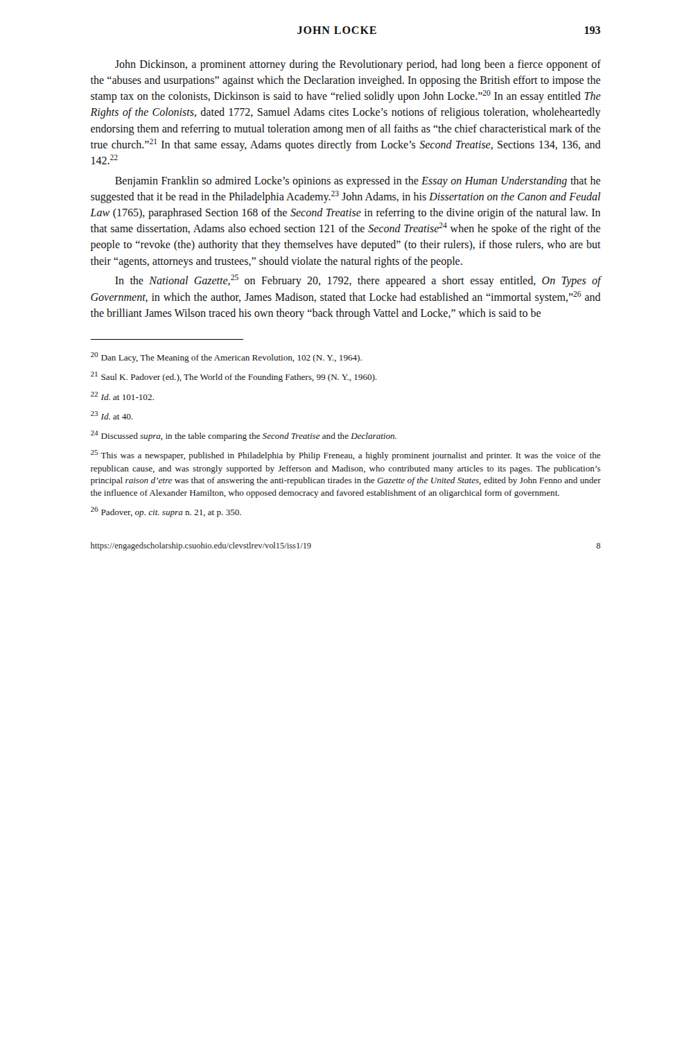JOHN LOCKE 193
John Dickinson, a prominent attorney during the Revolutionary period, had long been a fierce opponent of the “abuses and usurpations” against which the Declaration inveighed. In opposing the British effort to impose the stamp tax on the colonists, Dickinson is said to have “relied solidly upon John Locke.”20 In an essay entitled The Rights of the Colonists, dated 1772, Samuel Adams cites Locke’s notions of religious toleration, wholeheartedly endorsing them and referring to mutual toleration among men of all faiths as “the chief characteristical mark of the true church.”21 In that same essay, Adams quotes directly from Locke’s Second Treatise, Sections 134, 136, and 142.22
Benjamin Franklin so admired Locke’s opinions as expressed in the Essay on Human Understanding that he suggested that it be read in the Philadelphia Academy.23 John Adams, in his Dissertation on the Canon and Feudal Law (1765), paraphrased Section 168 of the Second Treatise in referring to the divine origin of the natural law. In that same dissertation, Adams also echoed section 121 of the Second Treatise24 when he spoke of the right of the people to “revoke (the) authority that they themselves have deputed” (to their rulers), if those rulers, who are but their “agents, attorneys and trustees,” should violate the natural rights of the people.
In the National Gazette,25 on February 20, 1792, there appeared a short essay entitled, On Types of Government, in which the author, James Madison, stated that Locke had established an “immortal system,”26 and the brilliant James Wilson traced his own theory “back through Vattel and Locke,” which is said to be
20 Dan Lacy, The Meaning of the American Revolution, 102 (N. Y., 1964).
21 Saul K. Padover (ed.), The World of the Founding Fathers, 99 (N. Y., 1960).
22 Id. at 101-102.
23 Id. at 40.
24 Discussed supra, in the table comparing the Second Treatise and the Declaration.
25 This was a newspaper, published in Philadelphia by Philip Freneau, a highly prominent journalist and printer. It was the voice of the republican cause, and was strongly supported by Jefferson and Madison, who contributed many articles to its pages. The publication’s principal raison d’etre was that of answering the anti-republican tirades in the Gazette of the United States, edited by John Fenno and under the influence of Alexander Hamilton, who opposed democracy and favored establishment of an oligarchical form of government.
26 Padover, op. cit. supra n. 21, at p. 350.
https://engagedscholarship.csuohio.edu/clevstlrev/vol15/iss1/19 8